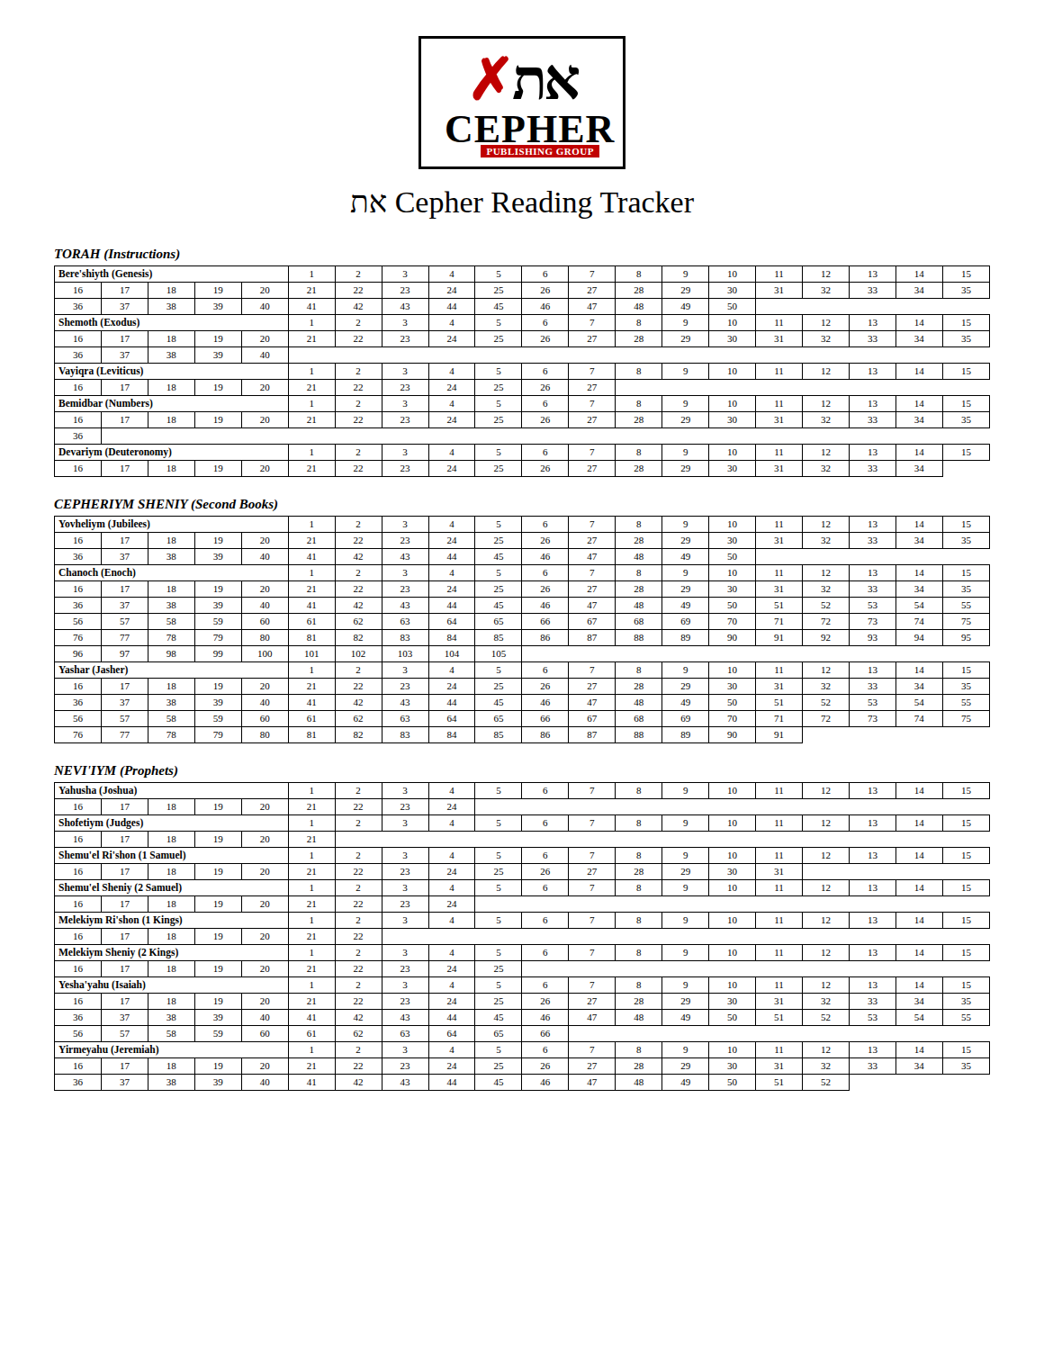✗את
CEPHER
PUBLISHING GROUP
את Cepher Reading Tracker
TORAH (Instructions)
| Bere'shiyth (Genesis) | 1 | 2 | 3 | 4 | 5 | 6 | 7 | 8 | 9 | 10 | 11 | 12 | 13 | 14 | 15 |
| 16 | 17 | 18 | 19 | 20 | 21 | 22 | 23 | 24 | 25 | 26 | 27 | 28 | 29 | 30 | 31 | 32 | 33 | 34 | 35 |
| 36 | 37 | 38 | 39 | 40 | 41 | 42 | 43 | 44 | 45 | 46 | 47 | 48 | 49 | 50 | | | | | |
| Shemoth (Exodus) | 1 | 2 | 3 | 4 | 5 | 6 | 7 | 8 | 9 | 10 | 11 | 12 | 13 | 14 | 15 |
| 16 | 17 | 18 | 19 | 20 | 21 | 22 | 23 | 24 | 25 | 26 | 27 | 28 | 29 | 30 | 31 | 32 | 33 | 34 | 35 |
| 36 | 37 | 38 | 39 | 40 | | | | | | | | | | | | | | | |
| Vayiqra (Leviticus) | 1 | 2 | 3 | 4 | 5 | 6 | 7 | 8 | 9 | 10 | 11 | 12 | 13 | 14 | 15 |
| 16 | 17 | 18 | 19 | 20 | 21 | 22 | 23 | 24 | 25 | 26 | 27 | | | | | | | | |
| Bemidbar (Numbers) | 1 | 2 | 3 | 4 | 5 | 6 | 7 | 8 | 9 | 10 | 11 | 12 | 13 | 14 | 15 |
| 16 | 17 | 18 | 19 | 20 | 21 | 22 | 23 | 24 | 25 | 26 | 27 | 28 | 29 | 30 | 31 | 32 | 33 | 34 | 35 |
| 36 | | | | | | | | | | | | | | | | | | | |
| Devariym (Deuteronomy) | 1 | 2 | 3 | 4 | 5 | 6 | 7 | 8 | 9 | 10 | 11 | 12 | 13 | 14 | 15 |
| 16 | 17 | 18 | 19 | 20 | 21 | 22 | 23 | 24 | 25 | 26 | 27 | 28 | 29 | 30 | 31 | 32 | 33 | 34 | |
CEPHERIYM SHENIY (Second Books)
| Yovheliym (Jubilees) | 1 | 2 | 3 | 4 | 5 | 6 | 7 | 8 | 9 | 10 | 11 | 12 | 13 | 14 | 15 |
| 16 | 17 | 18 | 19 | 20 | 21 | 22 | 23 | 24 | 25 | 26 | 27 | 28 | 29 | 30 | 31 | 32 | 33 | 34 | 35 |
| 36 | 37 | 38 | 39 | 40 | 41 | 42 | 43 | 44 | 45 | 46 | 47 | 48 | 49 | 50 | | | | | |
| Chanoch (Enoch) | 1 | 2 | 3 | 4 | 5 | 6 | 7 | 8 | 9 | 10 | 11 | 12 | 13 | 14 | 15 |
| 16 | 17 | 18 | 19 | 20 | 21 | 22 | 23 | 24 | 25 | 26 | 27 | 28 | 29 | 30 | 31 | 32 | 33 | 34 | 35 |
| 36 | 37 | 38 | 39 | 40 | 41 | 42 | 43 | 44 | 45 | 46 | 47 | 48 | 49 | 50 | 51 | 52 | 53 | 54 | 55 |
| 56 | 57 | 58 | 59 | 60 | 61 | 62 | 63 | 64 | 65 | 66 | 67 | 68 | 69 | 70 | 71 | 72 | 73 | 74 | 75 |
| 76 | 77 | 78 | 79 | 80 | 81 | 82 | 83 | 84 | 85 | 86 | 87 | 88 | 89 | 90 | 91 | 92 | 93 | 94 | 95 |
| 96 | 97 | 98 | 99 | 100 | 101 | 102 | 103 | 104 | 105 | | | | | | | | | | |
| Yashar (Jasher) | 1 | 2 | 3 | 4 | 5 | 6 | 7 | 8 | 9 | 10 | 11 | 12 | 13 | 14 | 15 |
| 16 | 17 | 18 | 19 | 20 | 21 | 22 | 23 | 24 | 25 | 26 | 27 | 28 | 29 | 30 | 31 | 32 | 33 | 34 | 35 |
| 36 | 37 | 38 | 39 | 40 | 41 | 42 | 43 | 44 | 45 | 46 | 47 | 48 | 49 | 50 | 51 | 52 | 53 | 54 | 55 |
| 56 | 57 | 58 | 59 | 60 | 61 | 62 | 63 | 64 | 65 | 66 | 67 | 68 | 69 | 70 | 71 | 72 | 73 | 74 | 75 |
| 76 | 77 | 78 | 79 | 80 | 81 | 82 | 83 | 84 | 85 | 86 | 87 | 88 | 89 | 90 | 91 | | | | |
NEVI'IYM (Prophets)
| Yahusha (Joshua) | 1 | 2 | 3 | 4 | 5 | 6 | 7 | 8 | 9 | 10 | 11 | 12 | 13 | 14 | 15 |
| 16 | 17 | 18 | 19 | 20 | 21 | 22 | 23 | 24 | | | | | | | | | | | |
| Shofetiym (Judges) | 1 | 2 | 3 | 4 | 5 | 6 | 7 | 8 | 9 | 10 | 11 | 12 | 13 | 14 | 15 |
| 16 | 17 | 18 | 19 | 20 | 21 | | | | | | | | | | | | | | |
| Shemu'el Ri'shon (1 Samuel) | 1 | 2 | 3 | 4 | 5 | 6 | 7 | 8 | 9 | 10 | 11 | 12 | 13 | 14 | 15 |
| 16 | 17 | 18 | 19 | 20 | 21 | 22 | 23 | 24 | 25 | 26 | 27 | 28 | 29 | 30 | 31 | | | | |
| Shemu'el Sheniy (2 Samuel) | 1 | 2 | 3 | 4 | 5 | 6 | 7 | 8 | 9 | 10 | 11 | 12 | 13 | 14 | 15 |
| 16 | 17 | 18 | 19 | 20 | 21 | 22 | 23 | 24 | | | | | | | | | | | |
| Melekiym Ri'shon (1 Kings) | 1 | 2 | 3 | 4 | 5 | 6 | 7 | 8 | 9 | 10 | 11 | 12 | 13 | 14 | 15 |
| 16 | 17 | 18 | 19 | 20 | 21 | 22 | | | | | | | | | | | | | |
| Melekiym Sheniy (2 Kings) | 1 | 2 | 3 | 4 | 5 | 6 | 7 | 8 | 9 | 10 | 11 | 12 | 13 | 14 | 15 |
| 16 | 17 | 18 | 19 | 20 | 21 | 22 | 23 | 24 | 25 | | | | | | | | | | |
| Yesha'yahu (Isaiah) | 1 | 2 | 3 | 4 | 5 | 6 | 7 | 8 | 9 | 10 | 11 | 12 | 13 | 14 | 15 |
| 16 | 17 | 18 | 19 | 20 | 21 | 22 | 23 | 24 | 25 | 26 | 27 | 28 | 29 | 30 | 31 | 32 | 33 | 34 | 35 |
| 36 | 37 | 38 | 39 | 40 | 41 | 42 | 43 | 44 | 45 | 46 | 47 | 48 | 49 | 50 | 51 | 52 | 53 | 54 | 55 |
| 56 | 57 | 58 | 59 | 60 | 61 | 62 | 63 | 64 | 65 | 66 | | | | | | | | | |
| Yirmeyahu (Jeremiah) | 1 | 2 | 3 | 4 | 5 | 6 | 7 | 8 | 9 | 10 | 11 | 12 | 13 | 14 | 15 |
| 16 | 17 | 18 | 19 | 20 | 21 | 22 | 23 | 24 | 25 | 26 | 27 | 28 | 29 | 30 | 31 | 32 | 33 | 34 | 35 |
| 36 | 37 | 38 | 39 | 40 | 41 | 42 | 43 | 44 | 45 | 46 | 47 | 48 | 49 | 50 | 51 | 52 | | | |